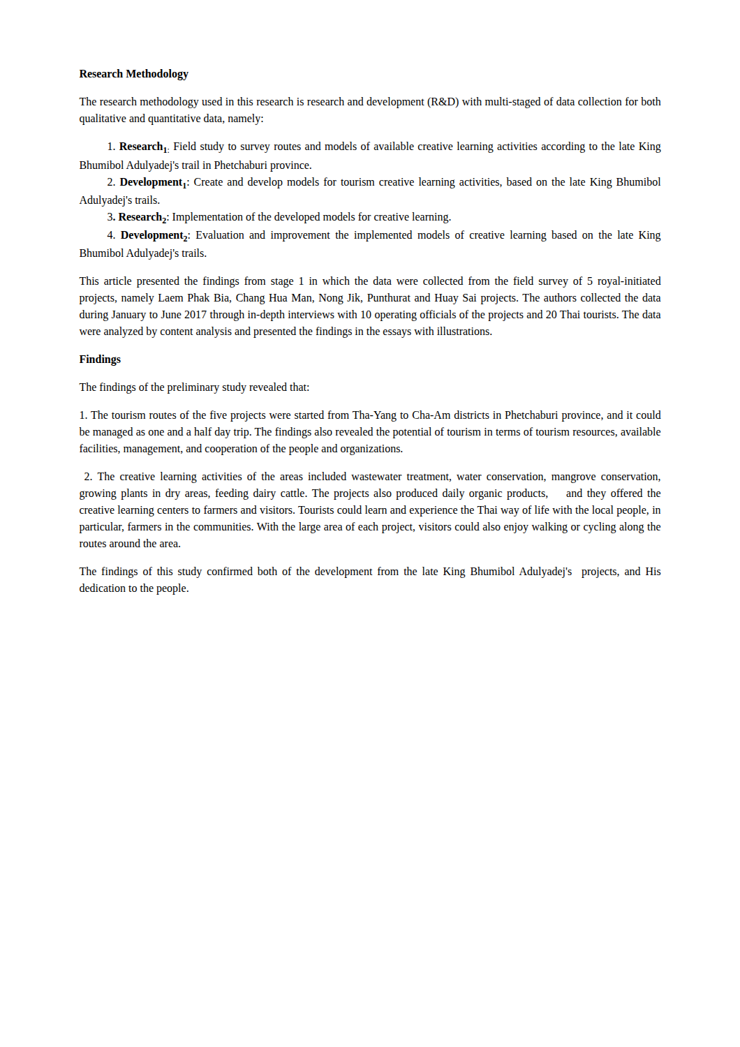Research Methodology
The research methodology used in this research is research and development (R&D) with multi-staged of data collection for both qualitative and quantitative data, namely:
1. Research1: Field study to survey routes and models of available creative learning activities according to the late King Bhumibol Adulyadej's trail in Phetchaburi province.
2. Development1: Create and develop models for tourism creative learning activities, based on the late King Bhumibol Adulyadej's trails.
3. Research2: Implementation of the developed models for creative learning.
4. Development2: Evaluation and improvement the implemented models of creative learning based on the late King Bhumibol Adulyadej's trails.
This article presented the findings from stage 1 in which the data were collected from the field survey of 5 royal-initiated projects, namely Laem Phak Bia, Chang Hua Man, Nong Jik, Punthurat and Huay Sai projects. The authors collected the data during January to June 2017 through in-depth interviews with 10 operating officials of the projects and 20 Thai tourists. The data were analyzed by content analysis and presented the findings in the essays with illustrations.
Findings
The findings of the preliminary study revealed that:
1. The tourism routes of the five projects were started from Tha-Yang to Cha-Am districts in Phetchaburi province, and it could be managed as one and a half day trip. The findings also revealed the potential of tourism in terms of tourism resources, available facilities, management, and cooperation of the people and organizations.
2. The creative learning activities of the areas included wastewater treatment, water conservation, mangrove conservation, growing plants in dry areas, feeding dairy cattle. The projects also produced daily organic products, and they offered the creative learning centers to farmers and visitors. Tourists could learn and experience the Thai way of life with the local people, in particular, farmers in the communities. With the large area of each project, visitors could also enjoy walking or cycling along the routes around the area.
The findings of this study confirmed both of the development from the late King Bhumibol Adulyadej's projects, and His dedication to the people.